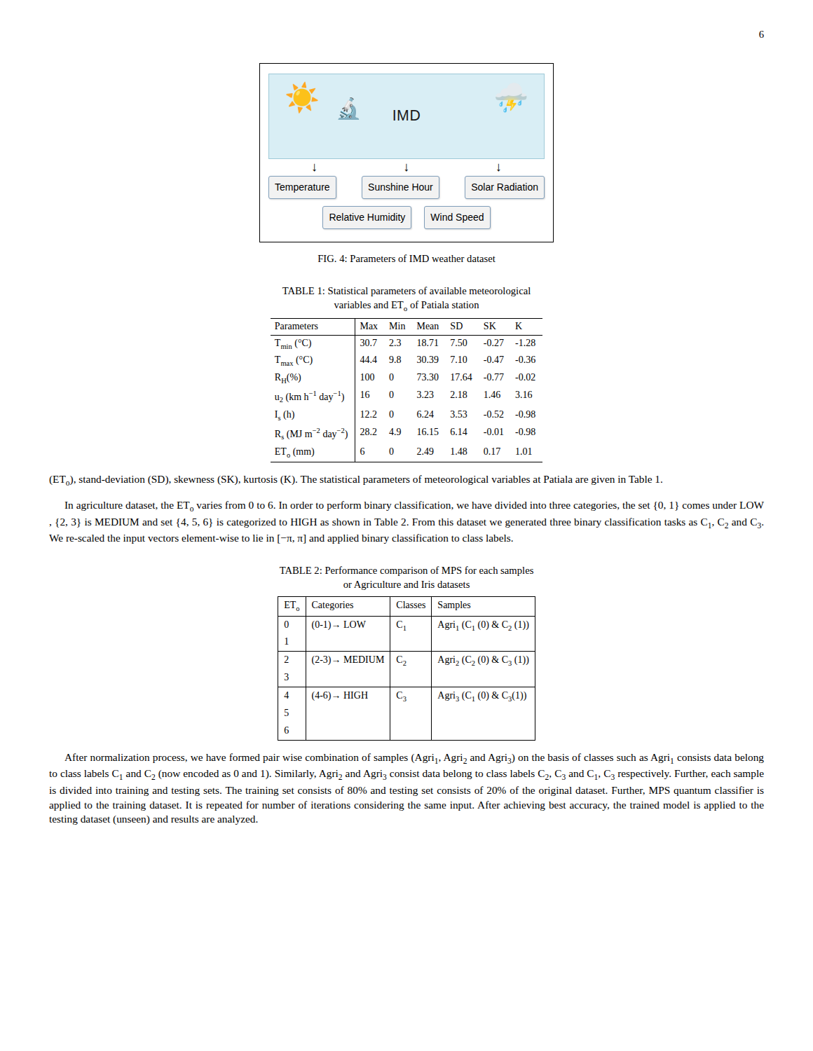6
☀️ 🔬 IMD ⛈️
↓↓↓
Temperature
Sunshine Hour
Solar Radiation
Relative Humidity
Wind Speed
FIG. 4: Parameters of IMD weather dataset
TABLE 1: Statistical parameters of available meteorological variables and ET o of Patiala station
| Parameters | Max | Min | Mean | SD | SK | K |
| --- | --- | --- | --- | --- | --- | --- |
| T min (°C) | 30.7 | 2.3 | 18.71 | 7.50 | -0.27 | -1.28 |
| T max (°C) | 44.4 | 9.8 | 30.39 | 7.10 | -0.47 | -0.36 |
| R H (%) | 100 | 0 | 73.30 | 17.64 | -0.77 | -0.02 |
| u 2 (km h −1 day −1 ) | 16 | 0 | 3.23 | 2.18 | 1.46 | 3.16 |
| I s (h) | 12.2 | 0 | 6.24 | 3.53 | -0.52 | -0.98 |
| R s (MJ m −2 day −2 ) | 28.2 | 4.9 | 16.15 | 6.14 | -0.01 | -0.98 |
| ET o (mm) | 6 | 0 | 2.49 | 1.48 | 0.17 | 1.01 |
(ETo), stand-deviation (SD), skewness (SK), kurtosis (K). The statistical parameters of meteorological variables at Patiala are given in Table 1.
In agriculture dataset, the ETo varies from 0 to 6. In order to perform binary classification, we have divided into three categories, the set {0, 1} comes under LOW , {2, 3} is MEDIUM and set {4, 5, 6} is categorized to HIGH as shown in Table 2. From this dataset we generated three binary classification tasks as C1, C2 and C3. We re-scaled the input vectors element-wise to lie in [−π, π] and applied binary classification to class labels.
TABLE 2: Performance comparison of MPS for each samples or Agriculture and Iris datasets
| ET o | Categories | Classes | Samples |
| --- | --- | --- | --- |
| 0 | (0-1)→ LOW | C 1 | Agri 1 (C 1 (0) & C 2 (1)) |
| 1 |
| 2 | (2-3)→ MEDIUM | C 2 | Agri 2 (C 2 (0) & C 3 (1)) |
| 3 |
| 4 | (4-6)→ HIGH | C 3 | Agri 3 (C 1 (0) & C 3 (1)) |
| 5 |
| 6 |
After normalization process, we have formed pair wise combination of samples (Agri1, Agri2 and Agri3) on the basis of classes such as Agri1 consists data belong to class labels C1 and C2 (now encoded as 0 and 1). Similarly, Agri2 and Agri3 consist data belong to class labels C2, C3 and C1, C3 respectively. Further, each sample is divided into training and testing sets. The training set consists of 80% and testing set consists of 20% of the original dataset. Further, MPS quantum classifier is applied to the training dataset. It is repeated for number of iterations considering the same input. After achieving best accuracy, the trained model is applied to the testing dataset (unseen) and results are analyzed.